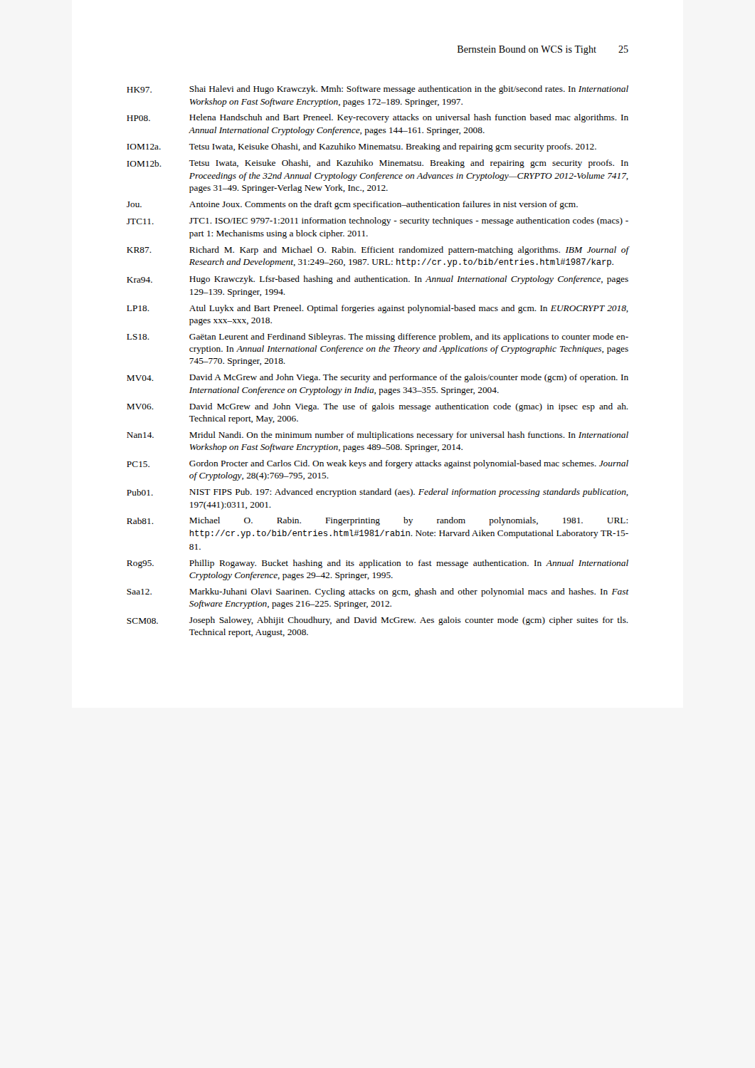Bernstein Bound on WCS is Tight25
HK97.
Shai Halevi and Hugo Krawczyk. Mmh: Software message authentication in the gbit/second rates. In International Workshop on Fast Software Encryption, pages 172–189. Springer, 1997.
HP08.
Helena Handschuh and Bart Preneel. Key-recovery attacks on universal hash function based mac algorithms. In Annual International Cryptology Conference, pages 144–161. Springer, 2008.
IOM12a.
Tetsu Iwata, Keisuke Ohashi, and Kazuhiko Minematsu. Breaking and repairing gcm security proofs. 2012.
IOM12b.
Tetsu Iwata, Keisuke Ohashi, and Kazuhiko Minematsu. Breaking and repairing gcm security proofs. In Proceedings of the 32nd Annual Cryptology Conference on Advances in Cryptology—CRYPTO 2012-Volume 7417, pages 31–49. Springer-Verlag New York, Inc., 2012.
Jou.
Antoine Joux. Comments on the draft gcm specification–authentication failures in nist version of gcm.
JTC11.
JTC1. ISO/IEC 9797-1:2011 information technology - security techniques - message authentication codes (macs) - part 1: Mechanisms using a block cipher. 2011.
KR87.
Richard M. Karp and Michael O. Rabin. Efficient randomized pattern-matching algorithms. IBM Journal of Research and Development, 31:249–260, 1987. URL: http://cr.yp.to/bib/entries.html#1987/karp.
Kra94.
Hugo Krawczyk. Lfsr-based hashing and authentication. In Annual International Cryptology Conference, pages 129–139. Springer, 1994.
LP18.
Atul Luykx and Bart Preneel. Optimal forgeries against polynomial-based macs and gcm. In EUROCRYPT 2018, pages xxx–xxx, 2018.
LS18.
Gaëtan Leurent and Ferdinand Sibleyras. The missing difference problem, and its applications to counter mode encryption. In Annual International Conference on the Theory and Applications of Cryptographic Techniques, pages 745–770. Springer, 2018.
MV04.
David A McGrew and John Viega. The security and performance of the galois/counter mode (gcm) of operation. In International Conference on Cryptology in India, pages 343–355. Springer, 2004.
MV06.
David McGrew and John Viega. The use of galois message authentication code (gmac) in ipsec esp and ah. Technical report, May, 2006.
Nan14.
Mridul Nandi. On the minimum number of multiplications necessary for universal hash functions. In International Workshop on Fast Software Encryption, pages 489–508. Springer, 2014.
PC15.
Gordon Procter and Carlos Cid. On weak keys and forgery attacks against polynomial-based mac schemes. Journal of Cryptology, 28(4):769–795, 2015.
Pub01.
NIST FIPS Pub. 197: Advanced encryption standard (aes). Federal information processing standards publication, 197(441):0311, 2001.
Rab81.
Michael O. Rabin. Fingerprinting by random polynomials, 1981. URL: http://cr.yp.to/bib/entries.html#1981/rabin. Note: Harvard Aiken Computational Laboratory TR-15-81.
Rog95.
Phillip Rogaway. Bucket hashing and its application to fast message authentication. In Annual International Cryptology Conference, pages 29–42. Springer, 1995.
Saa12.
Markku-Juhani Olavi Saarinen. Cycling attacks on gcm, ghash and other polynomial macs and hashes. In Fast Software Encryption, pages 216–225. Springer, 2012.
SCM08.
Joseph Salowey, Abhijit Choudhury, and David McGrew. Aes galois counter mode (gcm) cipher suites for tls. Technical report, August, 2008.